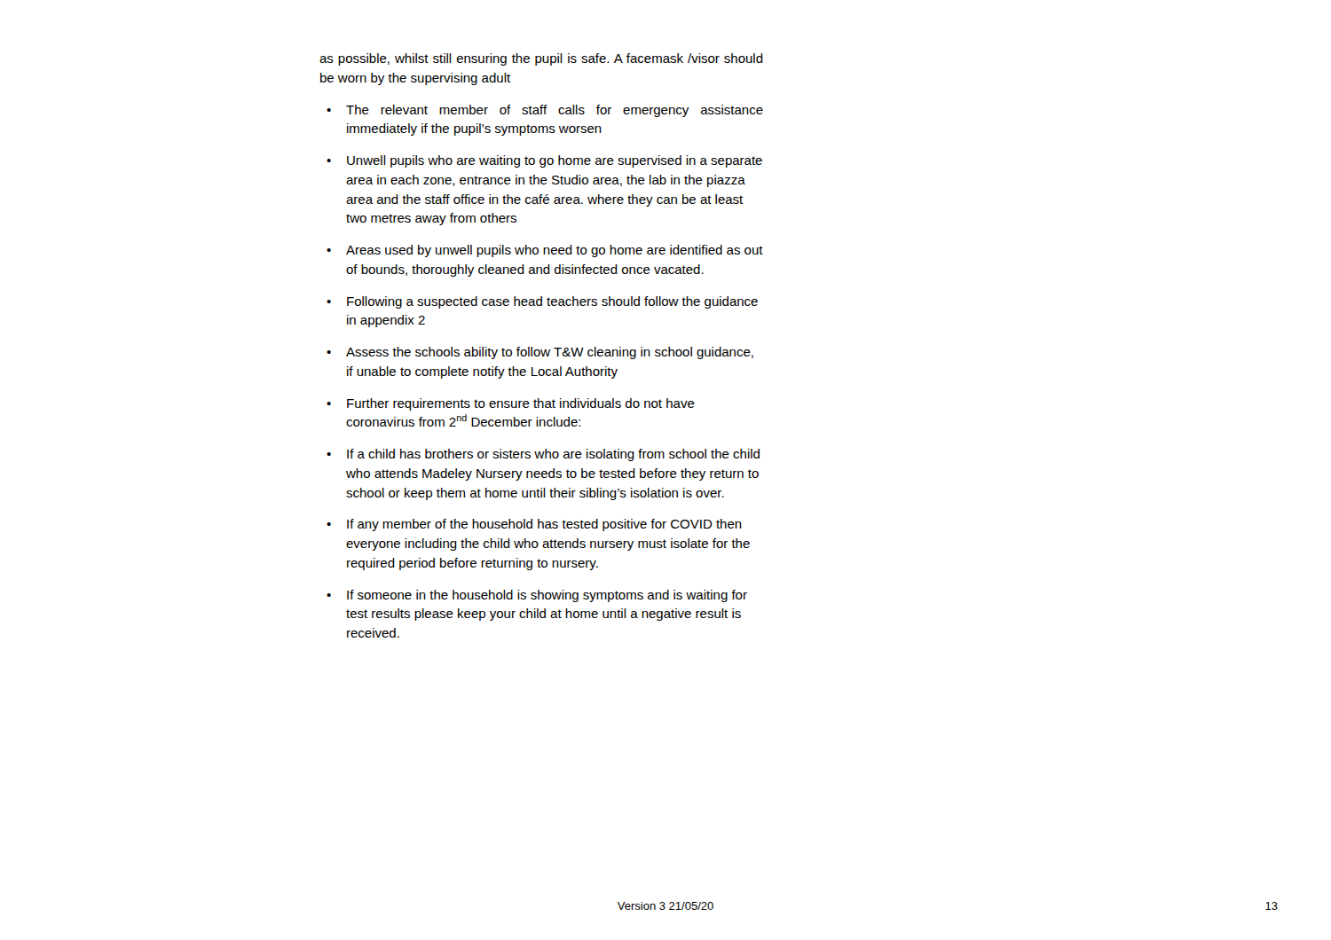as possible, whilst still ensuring the pupil is safe. A facemask /visor should be worn by the supervising adult
The relevant member of staff calls for emergency assistance immediately if the pupil’s symptoms worsen
Unwell pupils who are waiting to go home are supervised in a separate area in each zone, entrance in the Studio area, the lab in the piazza area and the staff office in the café area. where they can be at least two metres away from others
Areas used by unwell pupils who need to go home are identified as out of bounds, thoroughly cleaned and disinfected once vacated.
Following a suspected case head teachers should follow the guidance in appendix 2
Assess the schools ability to follow T&W cleaning in school guidance, if unable to complete notify the Local Authority
Further requirements to ensure that individuals do not have coronavirus from 2nd December include:
If a child has brothers or sisters who are isolating from school the child who attends Madeley Nursery needs to be tested before they return to school or keep them at home until their sibling’s isolation is over.
If any member of the household has tested positive for COVID then everyone including the child who attends nursery must isolate for the required period before returning to nursery.
If someone in the household is showing symptoms and is waiting for test results please keep your child at home until a negative result is received.
Version 3 21/05/20
13